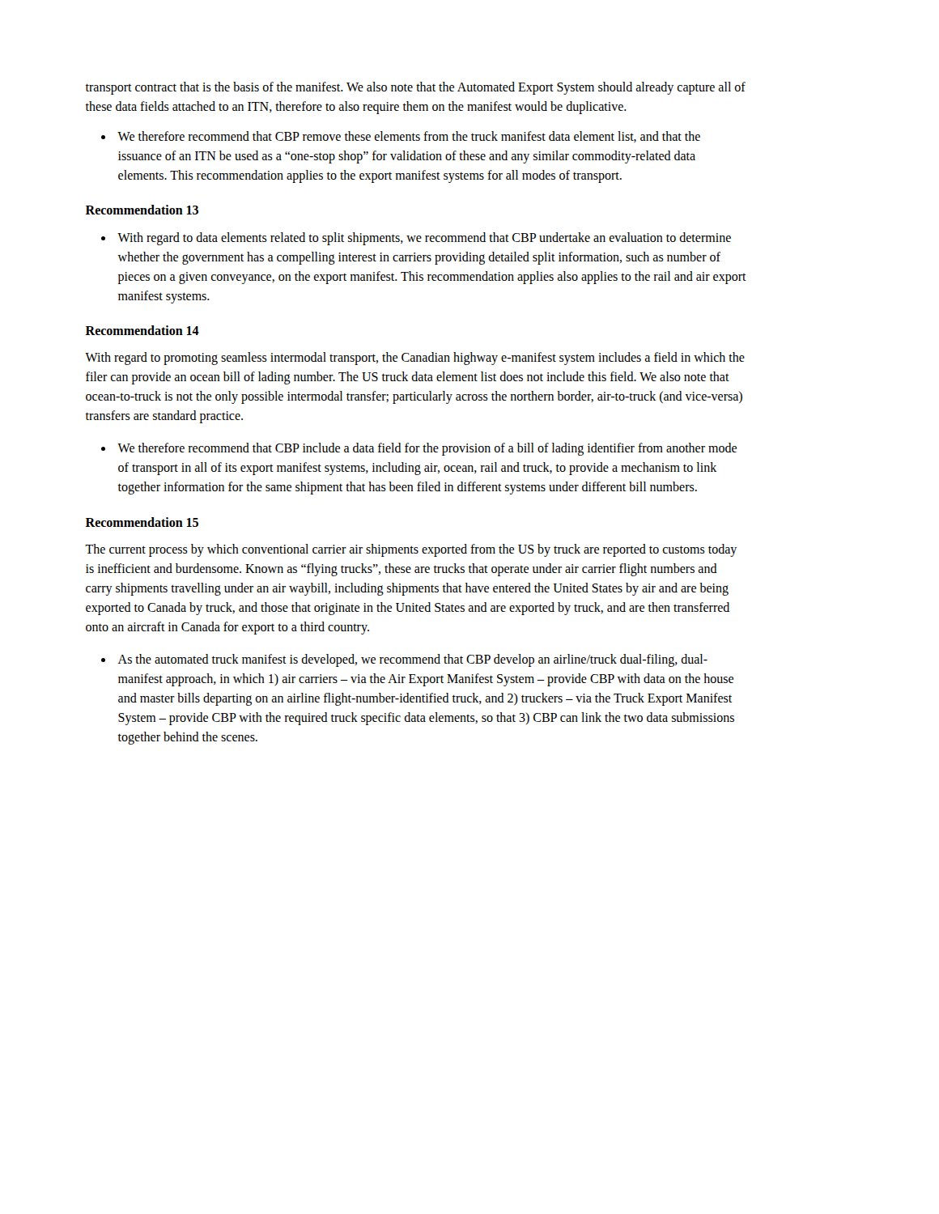transport contract that is the basis of the manifest. We also note that the Automated Export System should already capture all of these data fields attached to an ITN, therefore to also require them on the manifest would be duplicative.
We therefore recommend that CBP remove these elements from the truck manifest data element list, and that the issuance of an ITN be used as a “one-stop shop” for validation of these and any similar commodity-related data elements. This recommendation applies to the export manifest systems for all modes of transport.
Recommendation 13
With regard to data elements related to split shipments, we recommend that CBP undertake an evaluation to determine whether the government has a compelling interest in carriers providing detailed split information, such as number of pieces on a given conveyance, on the export manifest. This recommendation applies also applies to the rail and air export manifest systems.
Recommendation 14
With regard to promoting seamless intermodal transport, the Canadian highway e-manifest system includes a field in which the filer can provide an ocean bill of lading number. The US truck data element list does not include this field. We also note that ocean-to-truck is not the only possible intermodal transfer; particularly across the northern border, air-to-truck (and vice-versa) transfers are standard practice.
We therefore recommend that CBP include a data field for the provision of a bill of lading identifier from another mode of transport in all of its export manifest systems, including air, ocean, rail and truck, to provide a mechanism to link together information for the same shipment that has been filed in different systems under different bill numbers.
Recommendation 15
The current process by which conventional carrier air shipments exported from the US by truck are reported to customs today is inefficient and burdensome. Known as “flying trucks”, these are trucks that operate under air carrier flight numbers and carry shipments travelling under an air waybill, including shipments that have entered the United States by air and are being exported to Canada by truck, and those that originate in the United States and are exported by truck, and are then transferred onto an aircraft in Canada for export to a third country.
As the automated truck manifest is developed, we recommend that CBP develop an airline/truck dual-filing, dual-manifest approach, in which 1) air carriers – via the Air Export Manifest System – provide CBP with data on the house and master bills departing on an airline flight-number-identified truck, and 2) truckers – via the Truck Export Manifest System – provide CBP with the required truck specific data elements, so that 3) CBP can link the two data submissions together behind the scenes.